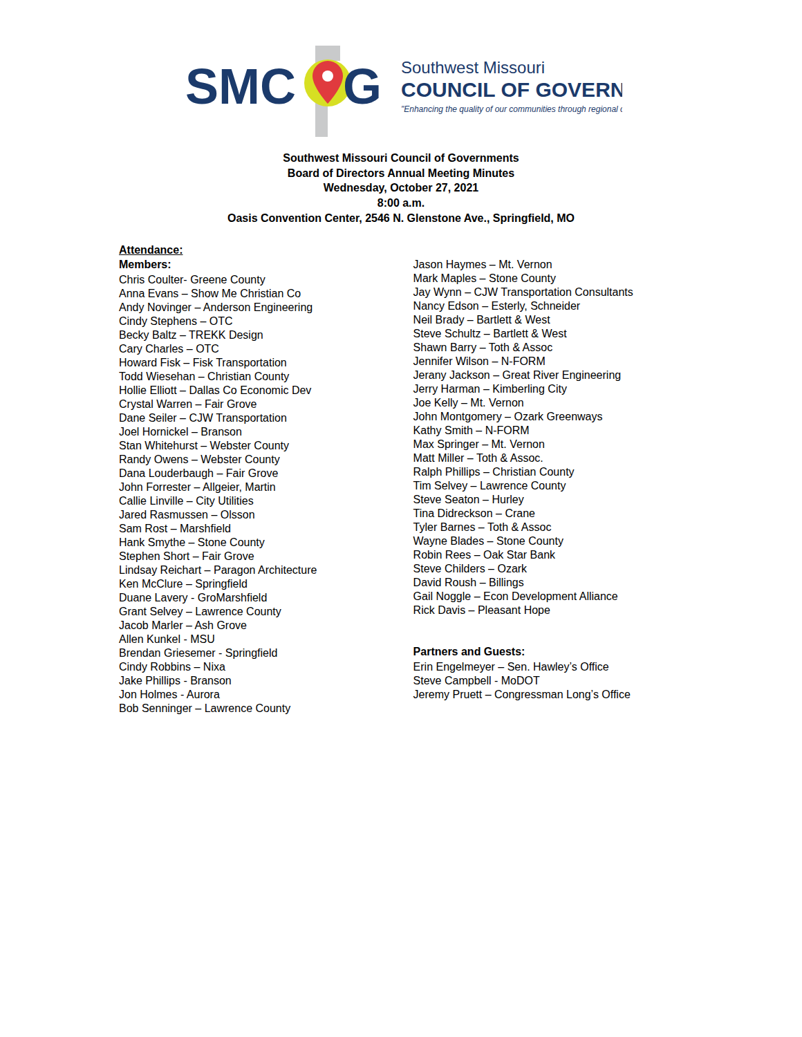SMC G Southwest Missouri COUNCIL OF GOVERNMENTS "Enhancing the quality of our communities through regional cooperation"
Southwest Missouri Council of Governments
Board of Directors Annual Meeting Minutes
Wednesday, October 27, 2021
8:00 a.m.
Oasis Convention Center, 2546 N. Glenstone Ave., Springfield, MO
Attendance:
Members:
Chris Coulter- Greene County
Anna Evans – Show Me Christian Co
Andy Novinger – Anderson Engineering
Cindy Stephens – OTC
Becky Baltz – TREKK Design
Cary Charles – OTC
Howard Fisk – Fisk Transportation
Todd Wiesehan – Christian County
Hollie Elliott – Dallas Co Economic Dev
Crystal Warren – Fair Grove
Dane Seiler – CJW Transportation
Joel Hornickel – Branson
Stan Whitehurst – Webster County
Randy Owens – Webster County
Dana Louderbaugh – Fair Grove
John Forrester – Allgeier, Martin
Callie Linville – City Utilities
Jared Rasmussen – Olsson
Sam Rost – Marshfield
Hank Smythe – Stone County
Stephen Short – Fair Grove
Lindsay Reichart – Paragon Architecture
Ken McClure – Springfield
Duane Lavery - GroMarshfield
Grant Selvey – Lawrence County
Jacob Marler – Ash Grove
Allen Kunkel - MSU
Brendan Griesemer - Springfield
Cindy Robbins – Nixa
Jake Phillips - Branson
Jon Holmes - Aurora
Bob Senninger – Lawrence County
Jason Haymes – Mt. Vernon
Mark Maples – Stone County
Jay Wynn – CJW Transportation Consultants
Nancy Edson – Esterly, Schneider
Neil Brady – Bartlett & West
Steve Schultz – Bartlett & West
Shawn Barry – Toth & Assoc
Jennifer Wilson – N-FORM
Jerany Jackson – Great River Engineering
Jerry Harman – Kimberling City
Joe Kelly – Mt. Vernon
John Montgomery – Ozark Greenways
Kathy Smith – N-FORM
Max Springer – Mt. Vernon
Matt Miller – Toth & Assoc.
Ralph Phillips – Christian County
Tim Selvey – Lawrence County
Steve Seaton – Hurley
Tina Didreckson – Crane
Tyler Barnes – Toth & Assoc
Wayne Blades – Stone County
Robin Rees – Oak Star Bank
Steve Childers – Ozark
David Roush – Billings
Gail Noggle – Econ Development Alliance
Rick Davis – Pleasant Hope
Partners and Guests:
Erin Engelmeyer – Sen. Hawley’s Office
Steve Campbell - MoDOT
Jeremy Pruett – Congressman Long’s Office